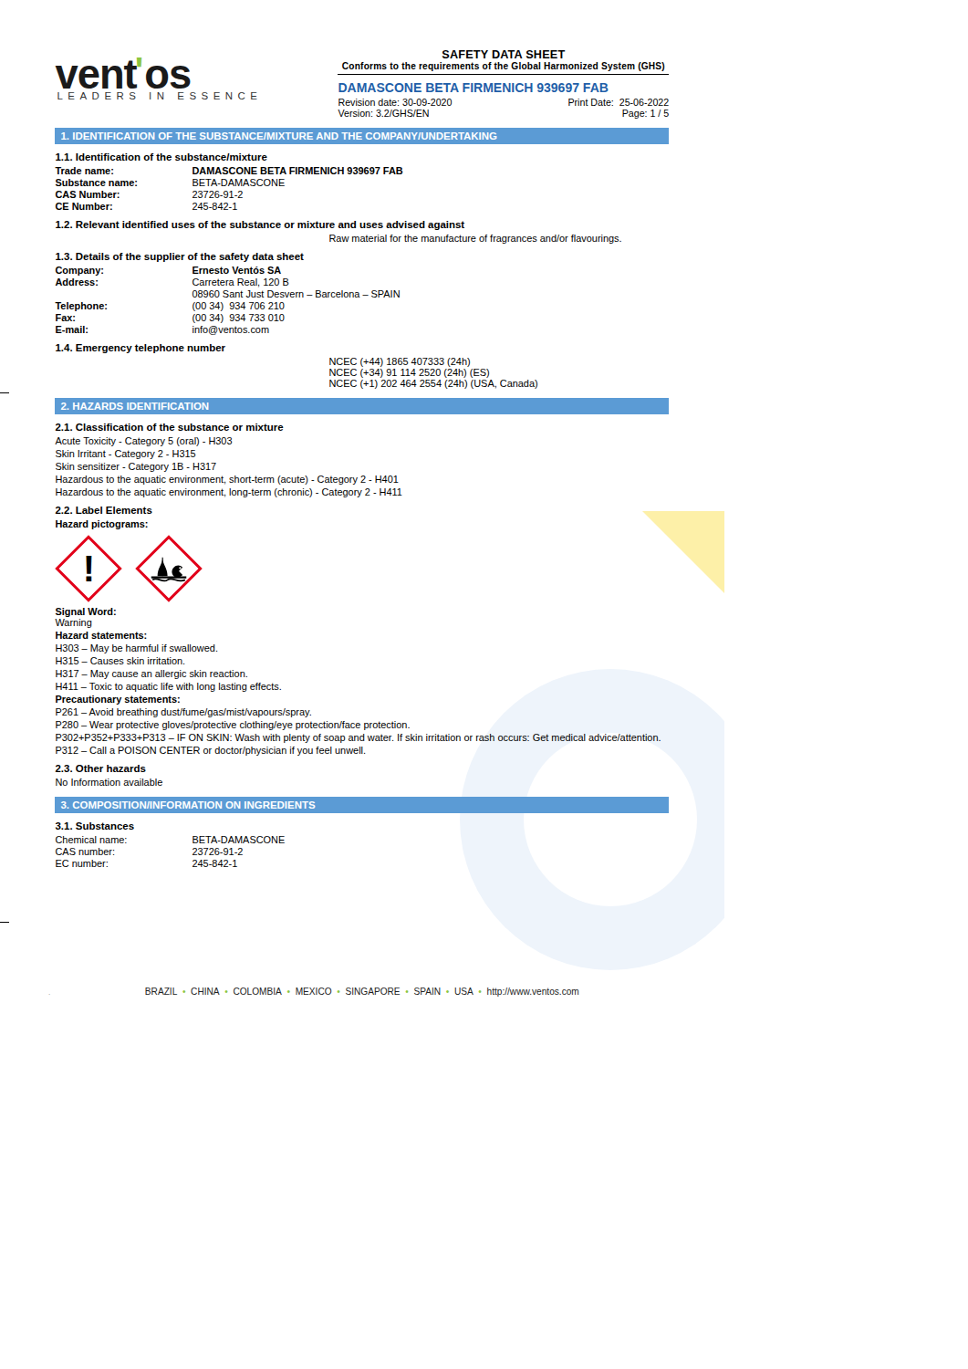vent'os
LEADERS IN ESSENCE
SAFETY DATA SHEET
Conforms to the requirements of the Global Harmonized System (GHS)
DAMASCONE BETA FIRMENICH 939697 FAB
Revision date: 30-09-2020
Version: 3.2/GHS/EN
Print Date: 25-06-2022
Page: 1 / 5
1. IDENTIFICATION OF THE SUBSTANCE/MIXTURE AND THE COMPANY/UNDERTAKING
1.1. Identification of the substance/mixture
Trade name:
DAMASCONE BETA FIRMENICH 939697 FAB
Substance name:
BETA-DAMASCONE
CAS Number:
23726-91-2
CE Number:
245-842-1
1.2. Relevant identified uses of the substance or mixture and uses advised against
Raw material for the manufacture of fragrances and/or flavourings.
1.3. Details of the supplier of the safety data sheet
Company:
Ernesto Ventós SA
Address:
Carretera Real, 120 B
08960 Sant Just Desvern – Barcelona – SPAIN
Telephone:
(00 34) 934 706 210
Fax:
(00 34) 934 733 010
E-mail:
info@ventos.com
1.4. Emergency telephone number
NCEC (+44) 1865 407333 (24h)
NCEC (+34) 91 114 2520 (24h) (ES)
NCEC (+1) 202 464 2554 (24h) (USA, Canada)
2. HAZARDS IDENTIFICATION
2.1. Classification of the substance or mixture
Acute Toxicity - Category 5 (oral) - H303
Skin Irritant - Category 2 - H315
Skin sensitizer - Category 1B - H317
Hazardous to the aquatic environment, short-term (acute) - Category 2 - H401
Hazardous to the aquatic environment, long-term (chronic) - Category 2 - H411
2.2. Label Elements
Hazard pictograms:
!
Signal Word:
Warning
Hazard statements:
H303 – May be harmful if swallowed.
H315 – Causes skin irritation.
H317 – May cause an allergic skin reaction.
H411 – Toxic to aquatic life with long lasting effects.
Precautionary statements:
P261 – Avoid breathing dust/fume/gas/mist/vapours/spray.
P280 – Wear protective gloves/protective clothing/eye protection/face protection.
P302+P352+P333+P313 – IF ON SKIN: Wash with plenty of soap and water. If skin irritation or rash occurs: Get medical advice/attention.
P312 – Call a POISON CENTER or doctor/physician if you feel unwell.
2.3. Other hazards
No Information available
3. COMPOSITION/INFORMATION ON INGREDIENTS
3.1. Substances
Chemical name:
BETA-DAMASCONE
CAS number:
23726-91-2
EC number:
245-842-1
.
BRAZIL • CHINA • COLOMBIA • MEXICO • SINGAPORE • SPAIN • USA • http://www.ventos.com